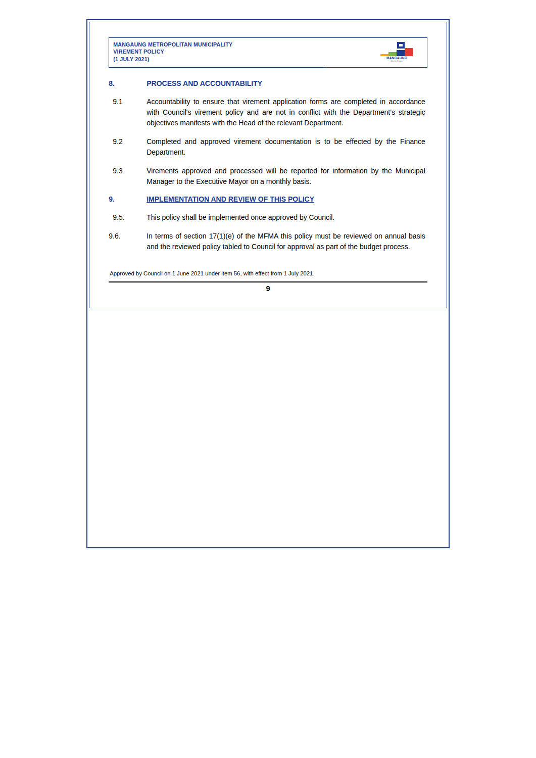MANGAUNG METROPOLITAN MUNICIPALITY
VIREMENT POLICY
(1 JULY 2021)
MANGAUNG City on the move
8. PROCESS AND ACCOUNTABILITY
9.1 Accountability to ensure that virement application forms are completed in accordance with Council's virement policy and are not in conflict with the Department's strategic objectives manifests with the Head of the relevant Department.
9.2 Completed and approved virement documentation is to be effected by the Finance Department.
9.3 Virements approved and processed will be reported for information by the Municipal Manager to the Executive Mayor on a monthly basis.
9. IMPLEMENTATION AND REVIEW OF THIS POLICY
9.5. This policy shall be implemented once approved by Council.
9.6. In terms of section 17(1)(e) of the MFMA this policy must be reviewed on annual basis and the reviewed policy tabled to Council for approval as part of the budget process.
Approved by Council on 1 June 2021 under item 56, with effect from 1 July 2021.
9